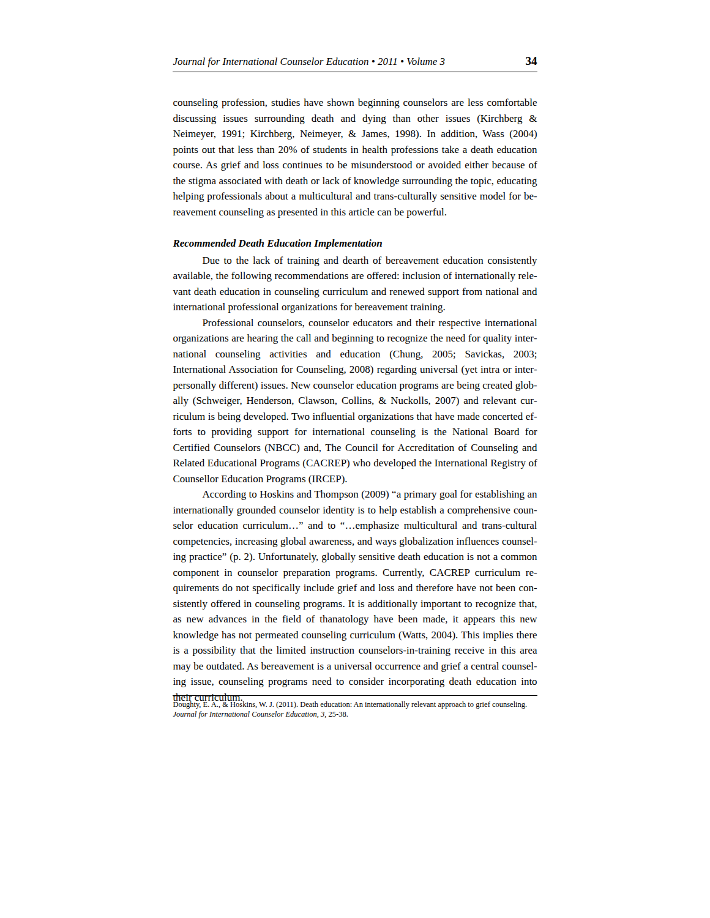Journal for International Counselor Education • 2011 • Volume 3 34
counseling profession, studies have shown beginning counselors are less comfortable discussing issues surrounding death and dying than other issues (Kirchberg & Neimeyer, 1991; Kirchberg, Neimeyer, & James, 1998). In addition, Wass (2004) points out that less than 20% of students in health professions take a death education course. As grief and loss continues to be misunderstood or avoided either because of the stigma associated with death or lack of knowledge surrounding the topic, educating helping professionals about a multicultural and trans-culturally sensitive model for bereavement counseling as presented in this article can be powerful.
Recommended Death Education Implementation
Due to the lack of training and dearth of bereavement education consistently available, the following recommendations are offered: inclusion of internationally relevant death education in counseling curriculum and renewed support from national and international professional organizations for bereavement training.
Professional counselors, counselor educators and their respective international organizations are hearing the call and beginning to recognize the need for quality international counseling activities and education (Chung, 2005; Savickas, 2003; International Association for Counseling, 2008) regarding universal (yet intra or interpersonally different) issues. New counselor education programs are being created globally (Schweiger, Henderson, Clawson, Collins, & Nuckolls, 2007) and relevant curriculum is being developed. Two influential organizations that have made concerted efforts to providing support for international counseling is the National Board for Certified Counselors (NBCC) and, The Council for Accreditation of Counseling and Related Educational Programs (CACREP) who developed the International Registry of Counsellor Education Programs (IRCEP).
According to Hoskins and Thompson (2009) “a primary goal for establishing an internationally grounded counselor identity is to help establish a comprehensive counselor education curriculum…” and to “…emphasize multicultural and trans-cultural competencies, increasing global awareness, and ways globalization influences counseling practice” (p. 2). Unfortunately, globally sensitive death education is not a common component in counselor preparation programs. Currently, CACREP curriculum requirements do not specifically include grief and loss and therefore have not been consistently offered in counseling programs. It is additionally important to recognize that, as new advances in the field of thanatology have been made, it appears this new knowledge has not permeated counseling curriculum (Watts, 2004). This implies there is a possibility that the limited instruction counselors-in-training receive in this area may be outdated. As bereavement is a universal occurrence and grief a central counseling issue, counseling programs need to consider incorporating death education into their curriculum.
Doughty, E. A., & Hoskins, W. J. (2011). Death education: An internationally relevant approach to grief counseling. Journal for International Counselor Education, 3, 25-38.